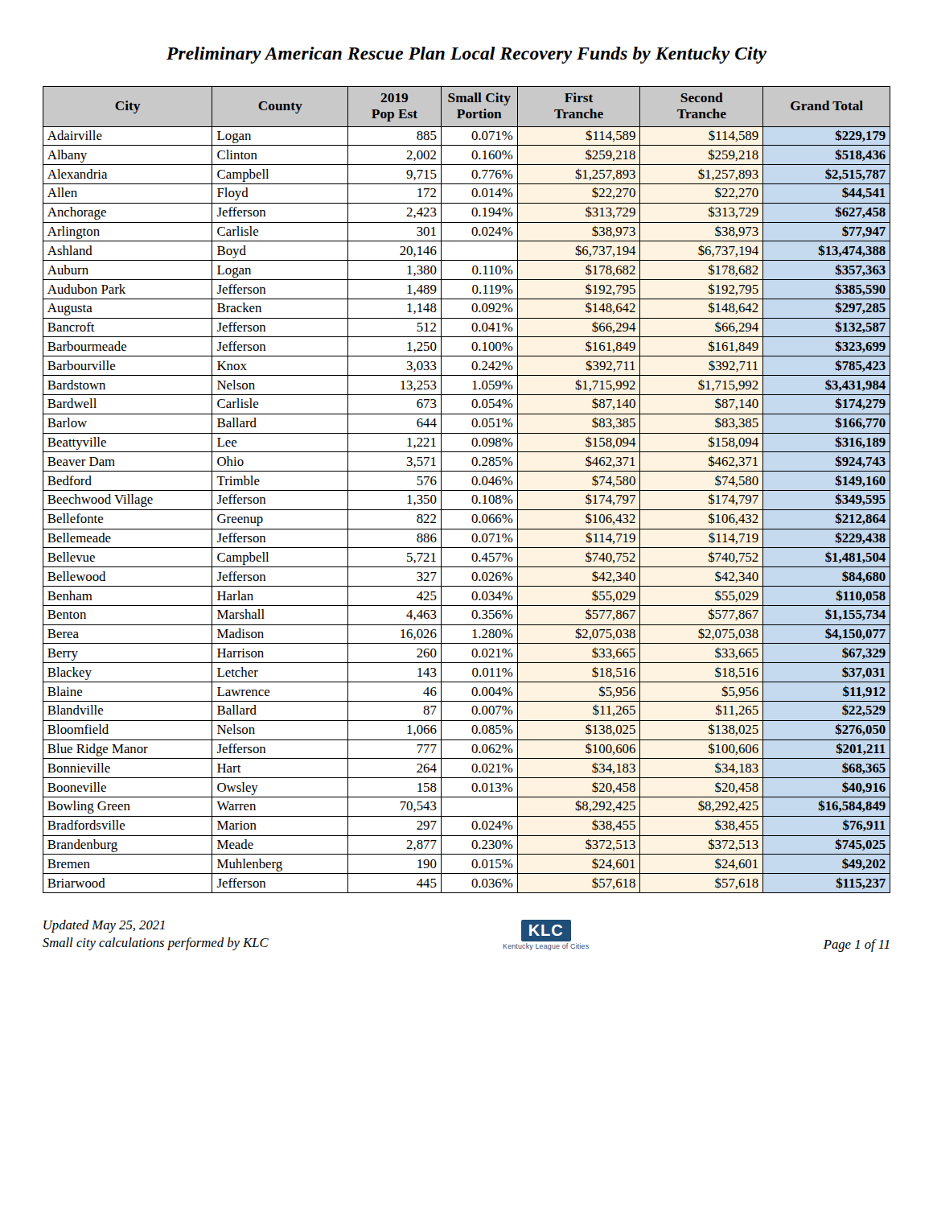Preliminary American Rescue Plan Local Recovery Funds by Kentucky City
| City | County | 2019 Pop Est | Small City Portion | First Tranche | Second Tranche | Grand Total |
| --- | --- | --- | --- | --- | --- | --- |
| Adairville | Logan | 885 | 0.071% | $114,589 | $114,589 | $229,179 |
| Albany | Clinton | 2,002 | 0.160% | $259,218 | $259,218 | $518,436 |
| Alexandria | Campbell | 9,715 | 0.776% | $1,257,893 | $1,257,893 | $2,515,787 |
| Allen | Floyd | 172 | 0.014% | $22,270 | $22,270 | $44,541 |
| Anchorage | Jefferson | 2,423 | 0.194% | $313,729 | $313,729 | $627,458 |
| Arlington | Carlisle | 301 | 0.024% | $38,973 | $38,973 | $77,947 |
| Ashland | Boyd | 20,146 | | $6,737,194 | $6,737,194 | $13,474,388 |
| Auburn | Logan | 1,380 | 0.110% | $178,682 | $178,682 | $357,363 |
| Audubon Park | Jefferson | 1,489 | 0.119% | $192,795 | $192,795 | $385,590 |
| Augusta | Bracken | 1,148 | 0.092% | $148,642 | $148,642 | $297,285 |
| Bancroft | Jefferson | 512 | 0.041% | $66,294 | $66,294 | $132,587 |
| Barbourmeade | Jefferson | 1,250 | 0.100% | $161,849 | $161,849 | $323,699 |
| Barbourville | Knox | 3,033 | 0.242% | $392,711 | $392,711 | $785,423 |
| Bardstown | Nelson | 13,253 | 1.059% | $1,715,992 | $1,715,992 | $3,431,984 |
| Bardwell | Carlisle | 673 | 0.054% | $87,140 | $87,140 | $174,279 |
| Barlow | Ballard | 644 | 0.051% | $83,385 | $83,385 | $166,770 |
| Beattyville | Lee | 1,221 | 0.098% | $158,094 | $158,094 | $316,189 |
| Beaver Dam | Ohio | 3,571 | 0.285% | $462,371 | $462,371 | $924,743 |
| Bedford | Trimble | 576 | 0.046% | $74,580 | $74,580 | $149,160 |
| Beechwood Village | Jefferson | 1,350 | 0.108% | $174,797 | $174,797 | $349,595 |
| Bellefonte | Greenup | 822 | 0.066% | $106,432 | $106,432 | $212,864 |
| Bellemeade | Jefferson | 886 | 0.071% | $114,719 | $114,719 | $229,438 |
| Bellevue | Campbell | 5,721 | 0.457% | $740,752 | $740,752 | $1,481,504 |
| Bellewood | Jefferson | 327 | 0.026% | $42,340 | $42,340 | $84,680 |
| Benham | Harlan | 425 | 0.034% | $55,029 | $55,029 | $110,058 |
| Benton | Marshall | 4,463 | 0.356% | $577,867 | $577,867 | $1,155,734 |
| Berea | Madison | 16,026 | 1.280% | $2,075,038 | $2,075,038 | $4,150,077 |
| Berry | Harrison | 260 | 0.021% | $33,665 | $33,665 | $67,329 |
| Blackey | Letcher | 143 | 0.011% | $18,516 | $18,516 | $37,031 |
| Blaine | Lawrence | 46 | 0.004% | $5,956 | $5,956 | $11,912 |
| Blandville | Ballard | 87 | 0.007% | $11,265 | $11,265 | $22,529 |
| Bloomfield | Nelson | 1,066 | 0.085% | $138,025 | $138,025 | $276,050 |
| Blue Ridge Manor | Jefferson | 777 | 0.062% | $100,606 | $100,606 | $201,211 |
| Bonnieville | Hart | 264 | 0.021% | $34,183 | $34,183 | $68,365 |
| Booneville | Owsley | 158 | 0.013% | $20,458 | $20,458 | $40,916 |
| Bowling Green | Warren | 70,543 | | $8,292,425 | $8,292,425 | $16,584,849 |
| Bradfordsville | Marion | 297 | 0.024% | $38,455 | $38,455 | $76,911 |
| Brandenburg | Meade | 2,877 | 0.230% | $372,513 | $372,513 | $745,025 |
| Bremen | Muhlenberg | 190 | 0.015% | $24,601 | $24,601 | $49,202 |
| Briarwood | Jefferson | 445 | 0.036% | $57,618 | $57,618 | $115,237 |
Updated May 25, 2021
Small city calculations performed by KLC
KLC Kentucky League of Cities
Page 1 of 11